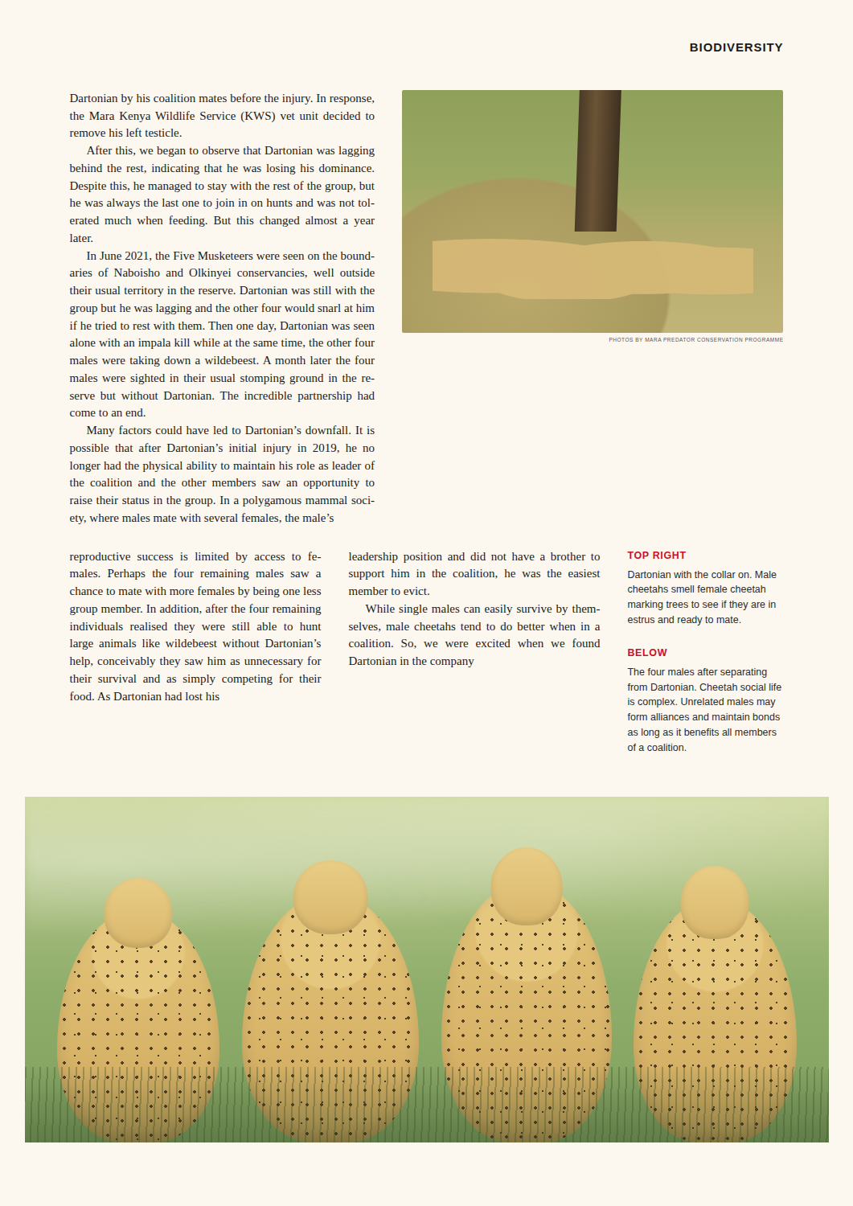BIODIVERSITY
Dartonian by his coalition mates before the injury. In response, the Mara Kenya Wildlife Service (KWS) vet unit decided to remove his left testicle.
After this, we began to observe that Dartonian was lagging behind the rest, indicating that he was losing his dominance. Despite this, he managed to stay with the rest of the group, but he was always the last one to join in on hunts and was not tolerated much when feeding. But this changed almost a year later.
In June 2021, the Five Musketeers were seen on the boundaries of Naboisho and Olkinyei conservancies, well outside their usual territory in the reserve. Dartonian was still with the group but he was lagging and the other four would snarl at him if he tried to rest with them. Then one day, Dartonian was seen alone with an impala kill while at the same time, the other four males were taking down a wildebeest. A month later the four males were sighted in their usual stomping ground in the reserve but without Dartonian. The incredible partnership had come to an end.
Many factors could have led to Dartonian’s downfall. It is possible that after Dartonian’s initial injury in 2019, he no longer had the physical ability to maintain his role as leader of the coalition and the other members saw an opportunity to raise their status in the group. In a polygamous mammal society, where males mate with several females, the male’s
Photos by Mara Predator Conservation Programme
reproductive success is limited by access to females. Perhaps the four remaining males saw a chance to mate with more females by being one less group member. In addition, after the four remaining individuals realised they were still able to hunt large animals like wildebeest without Dartonian’s help, conceivably they saw him as unnecessary for their survival and as simply competing for their food. As Dartonian had lost his
leadership position and did not have a brother to support him in the coalition, he was the easiest member to evict.
While single males can easily survive by themselves, male cheetahs tend to do better when in a coalition. So, we were excited when we found Dartonian in the company
Top right
Dartonian with the collar on. Male cheetahs smell female cheetah marking trees to see if they are in estrus and ready to mate.
Below
The four males after separating from Dartonian. Cheetah social life is complex. Unrelated males may form alliances and maintain bonds as long as it benefits all members of a coalition.